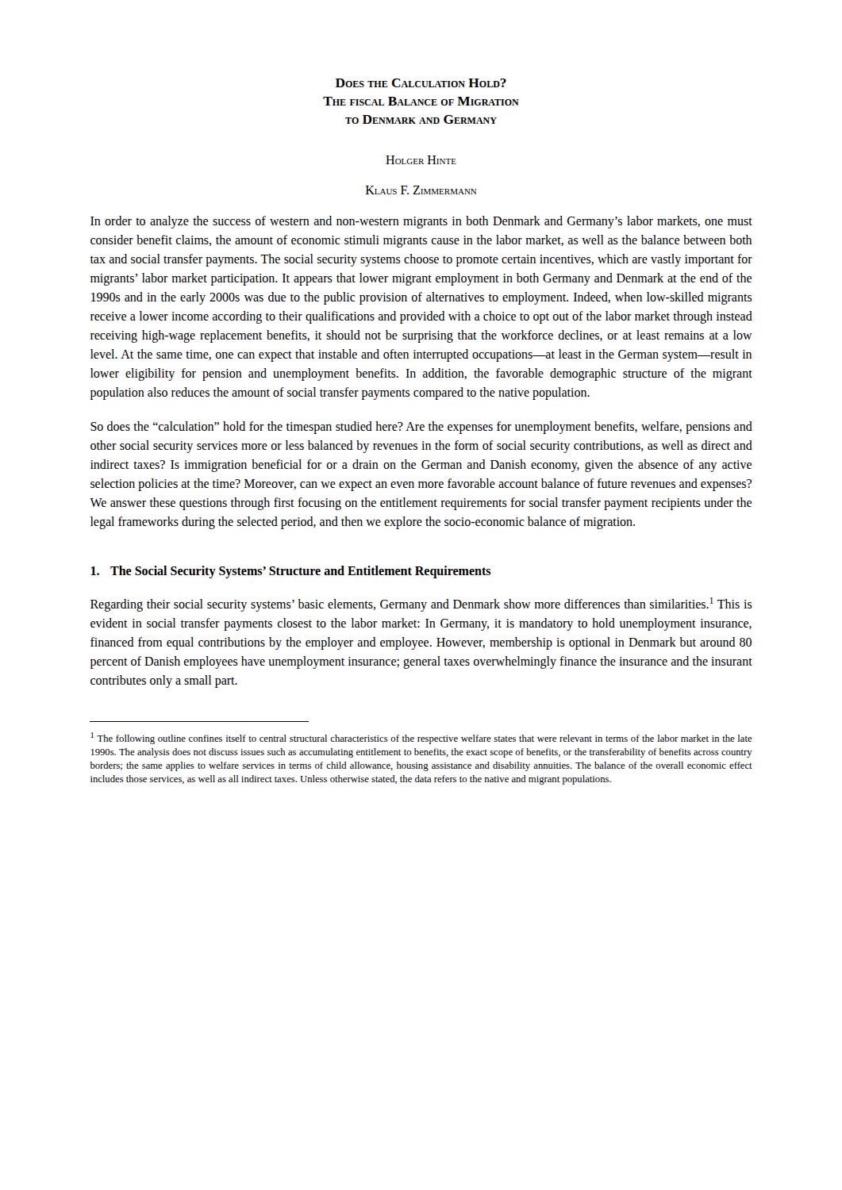Does the Calculation Hold?
The fiscal Balance of Migration
to Denmark and Germany
Holger Hinte
Klaus F. Zimmermann
In order to analyze the success of western and non-western migrants in both Denmark and Germany’s labor markets, one must consider benefit claims, the amount of economic stimuli migrants cause in the labor market, as well as the balance between both tax and social transfer payments. The social security systems choose to promote certain incentives, which are vastly important for migrants’ labor market participation. It appears that lower migrant employment in both Germany and Denmark at the end of the 1990s and in the early 2000s was due to the public provision of alternatives to employment. Indeed, when low-skilled migrants receive a lower income according to their qualifications and provided with a choice to opt out of the labor market through instead receiving high-wage replacement benefits, it should not be surprising that the workforce declines, or at least remains at a low level. At the same time, one can expect that instable and often interrupted occupations—at least in the German system—result in lower eligibility for pension and unemployment benefits. In addition, the favorable demographic structure of the migrant population also reduces the amount of social transfer payments compared to the native population.
So does the “calculation” hold for the timespan studied here? Are the expenses for unemployment benefits, welfare, pensions and other social security services more or less balanced by revenues in the form of social security contributions, as well as direct and indirect taxes? Is immigration beneficial for or a drain on the German and Danish economy, given the absence of any active selection policies at the time? Moreover, can we expect an even more favorable account balance of future revenues and expenses? We answer these questions through first focusing on the entitlement requirements for social transfer payment recipients under the legal frameworks during the selected period, and then we explore the socio-economic balance of migration.
1. The Social Security Systems’ Structure and Entitlement Requirements
Regarding their social security systems’ basic elements, Germany and Denmark show more differences than similarities.1 This is evident in social transfer payments closest to the labor market: In Germany, it is mandatory to hold unemployment insurance, financed from equal contributions by the employer and employee. However, membership is optional in Denmark but around 80 percent of Danish employees have unemployment insurance; general taxes overwhelmingly finance the insurance and the insurant contributes only a small part.
1 The following outline confines itself to central structural characteristics of the respective welfare states that were relevant in terms of the labor market in the late 1990s. The analysis does not discuss issues such as accumulating entitlement to benefits, the exact scope of benefits, or the transferability of benefits across country borders; the same applies to welfare services in terms of child allowance, housing assistance and disability annuities. The balance of the overall economic effect includes those services, as well as all indirect taxes. Unless otherwise stated, the data refers to the native and migrant populations.